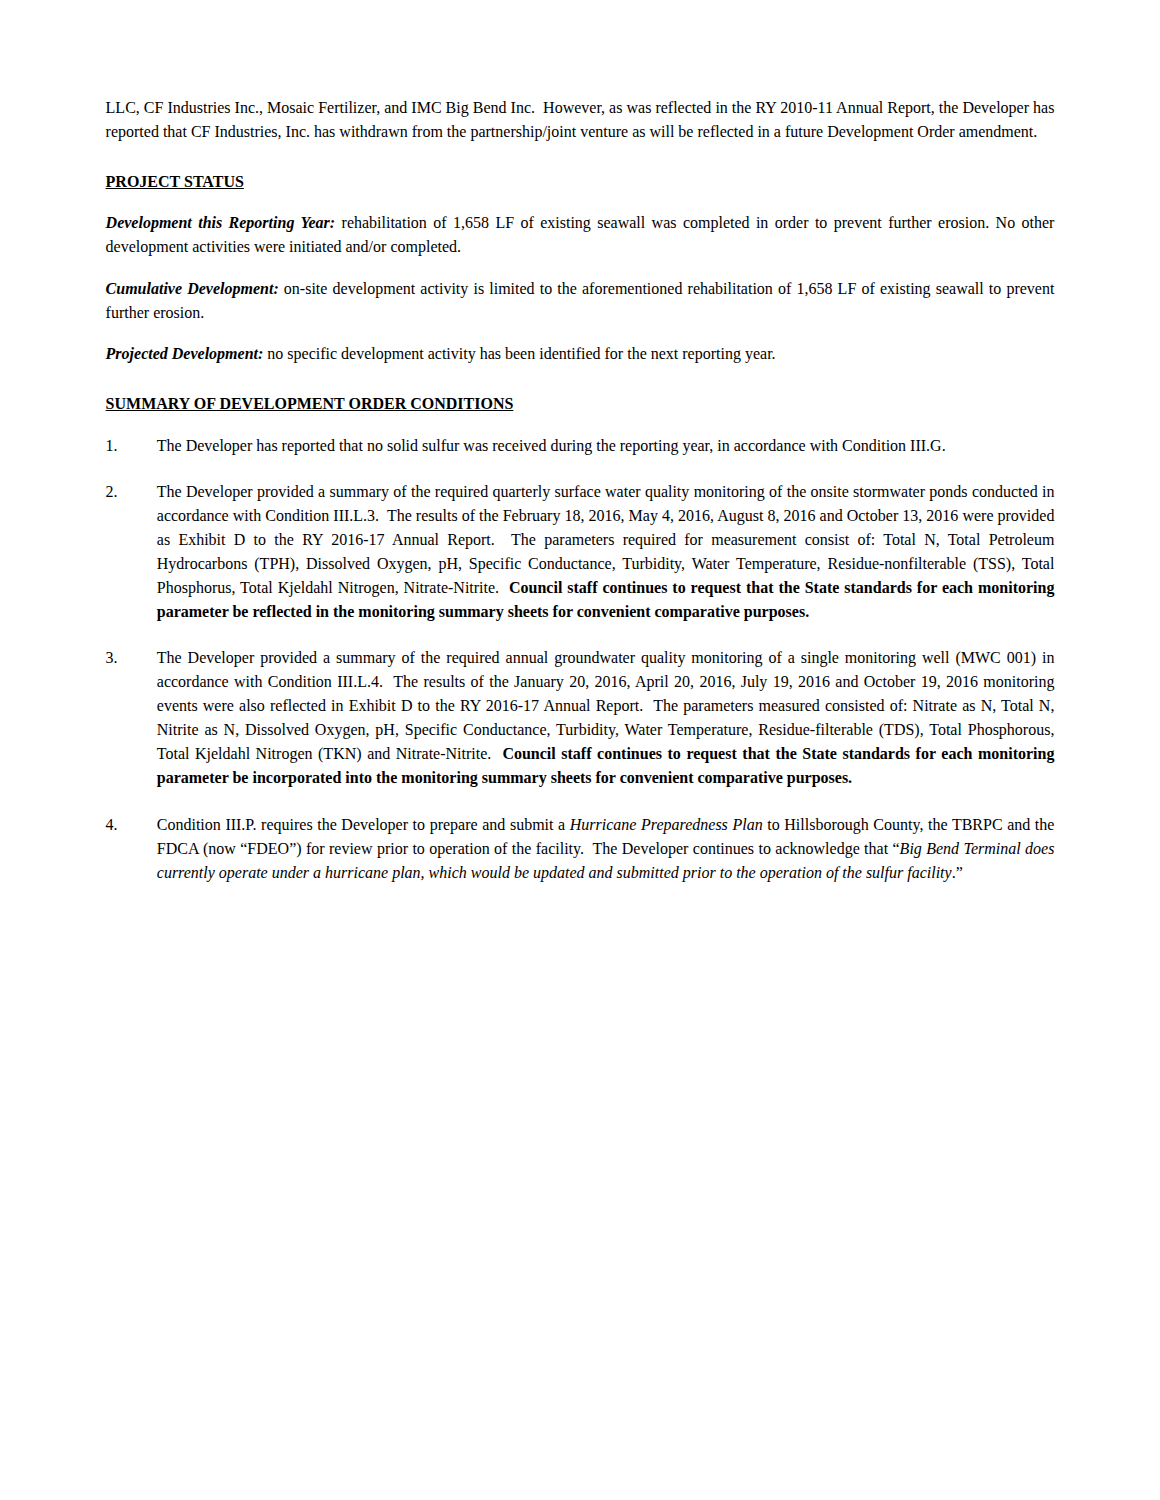LLC, CF Industries Inc., Mosaic Fertilizer, and IMC Big Bend Inc. However, as was reflected in the RY 2010-11 Annual Report, the Developer has reported that CF Industries, Inc. has withdrawn from the partnership/joint venture as will be reflected in a future Development Order amendment.
PROJECT STATUS
Development this Reporting Year: rehabilitation of 1,658 LF of existing seawall was completed in order to prevent further erosion. No other development activities were initiated and/or completed.
Cumulative Development: on-site development activity is limited to the aforementioned rehabilitation of 1,658 LF of existing seawall to prevent further erosion.
Projected Development: no specific development activity has been identified for the next reporting year.
SUMMARY OF DEVELOPMENT ORDER CONDITIONS
1.
The Developer has reported that no solid sulfur was received during the reporting year, in accordance with Condition III.G.
2.
The Developer provided a summary of the required quarterly surface water quality monitoring of the onsite stormwater ponds conducted in accordance with Condition III.L.3. The results of the February 18, 2016, May 4, 2016, August 8, 2016 and October 13, 2016 were provided as Exhibit D to the RY 2016-17 Annual Report. The parameters required for measurement consist of: Total N, Total Petroleum Hydrocarbons (TPH), Dissolved Oxygen, pH, Specific Conductance, Turbidity, Water Temperature, Residue-nonfilterable (TSS), Total Phosphorus, Total Kjeldahl Nitrogen, Nitrate-Nitrite. Council staff continues to request that the State standards for each monitoring parameter be reflected in the monitoring summary sheets for convenient comparative purposes.
3.
The Developer provided a summary of the required annual groundwater quality monitoring of a single monitoring well (MWC 001) in accordance with Condition III.L.4. The results of the January 20, 2016, April 20, 2016, July 19, 2016 and October 19, 2016 monitoring events were also reflected in Exhibit D to the RY 2016-17 Annual Report. The parameters measured consisted of: Nitrate as N, Total N, Nitrite as N, Dissolved Oxygen, pH, Specific Conductance, Turbidity, Water Temperature, Residue-filterable (TDS), Total Phosphorous, Total Kjeldahl Nitrogen (TKN) and Nitrate-Nitrite. Council staff continues to request that the State standards for each monitoring parameter be incorporated into the monitoring summary sheets for convenient comparative purposes.
4.
Condition III.P. requires the Developer to prepare and submit a Hurricane Preparedness Plan to Hillsborough County, the TBRPC and the FDCA (now “FDEO”) for review prior to operation of the facility. The Developer continues to acknowledge that “Big Bend Terminal does currently operate under a hurricane plan, which would be updated and submitted prior to the operation of the sulfur facility.”